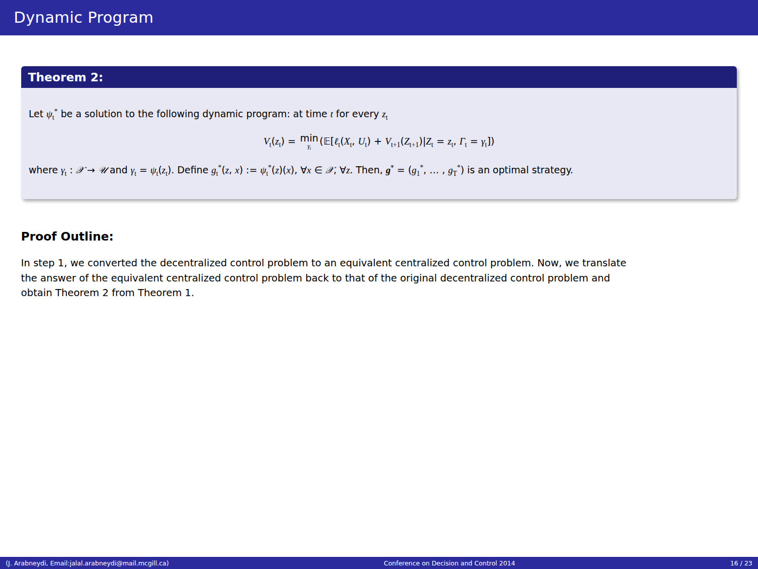Dynamic Program
Theorem 2:
Let ψt* be a solution to the following dynamic program: at time t for every zt
Vt(zt) = min γt(𝔼[ℓt(Xt, Ut) + Vt+1(Zt+1)|Zt = zt, Γt = γt])
where γt : 𝒳 → 𝒰 and γt = ψt(zt). Define gt*(z, x) := ψt*(z)(x), ∀x ∈ 𝒳, ∀z. Then, g* = (g1*, … , gT*) is an optimal strategy.
Proof Outline:
In step 1, we converted the decentralized control problem to an equivalent centralized control problem. Now, we translate the answer of the equivalent centralized control problem back to that of the original decentralized control problem and obtain Theorem 2 from Theorem 1.
(J. Arabneydi, Email:jalal.arabneydi@mail.mcgill.ca)
Conference on Decision and Control 2014
16 / 23